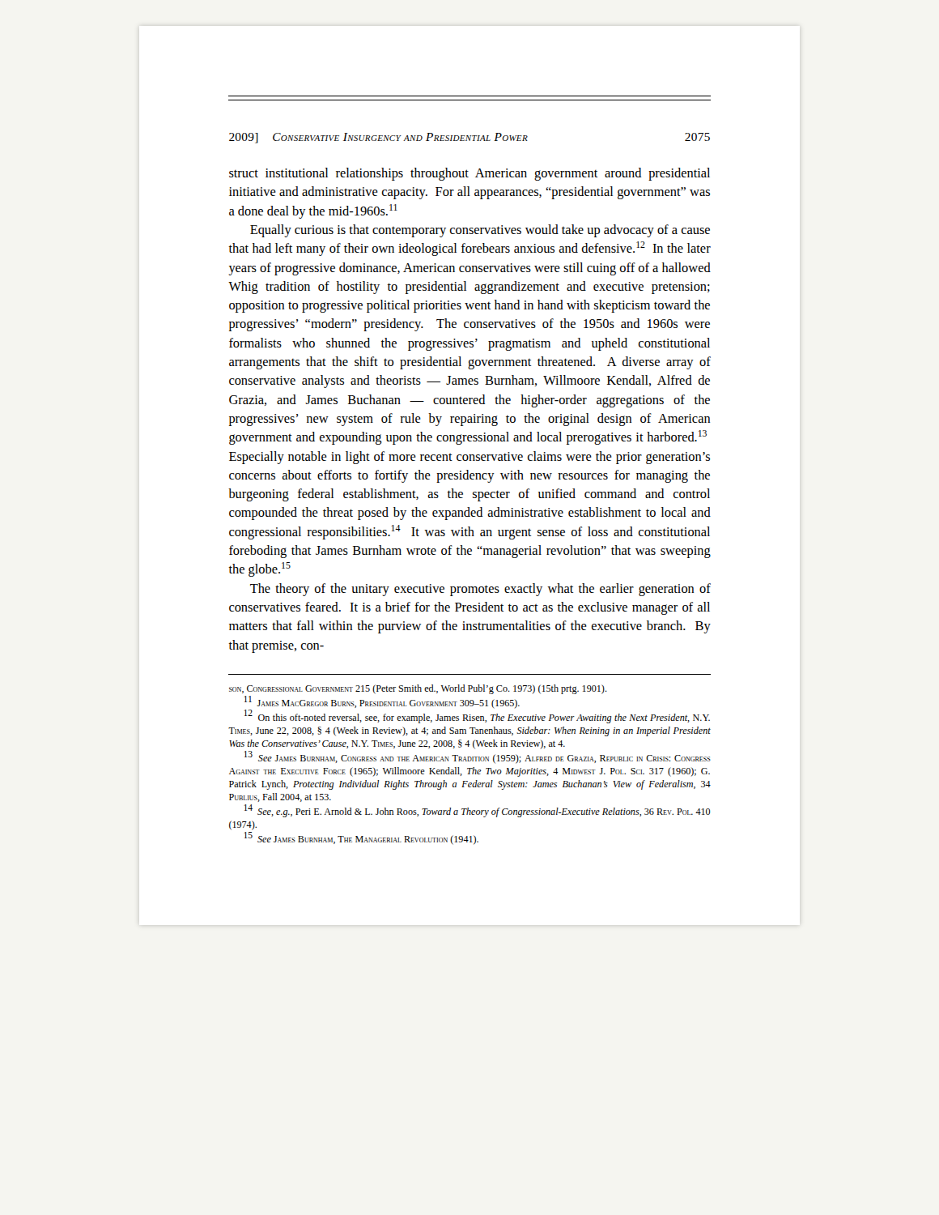2009] Conservative Insurgency and Presidential Power 2075
struct institutional relationships throughout American government around presidential initiative and administrative capacity. For all appearances, “presidential government” was a done deal by the mid-1960s.11
Equally curious is that contemporary conservatives would take up advocacy of a cause that had left many of their own ideological forebears anxious and defensive.12 In the later years of progressive dominance, American conservatives were still cuing off of a hallowed Whig tradition of hostility to presidential aggrandizement and executive pretension; opposition to progressive political priorities went hand in hand with skepticism toward the progressives’ “modern” presidency. The conservatives of the 1950s and 1960s were formalists who shunned the progressives’ pragmatism and upheld constitutional arrangements that the shift to presidential government threatened. A diverse array of conservative analysts and theorists — James Burnham, Willmoore Kendall, Alfred de Grazia, and James Buchanan — countered the higher-order aggregations of the progressives’ new system of rule by repairing to the original design of American government and expounding upon the congressional and local prerogatives it harbored.13 Especially notable in light of more recent conservative claims were the prior generation’s concerns about efforts to fortify the presidency with new resources for managing the burgeoning federal establishment, as the specter of unified command and control compounded the threat posed by the expanded administrative establishment to local and congressional responsibilities.14 It was with an urgent sense of loss and constitutional foreboding that James Burnham wrote of the “managerial revolution” that was sweeping the globe.15
The theory of the unitary executive promotes exactly what the earlier generation of conservatives feared. It is a brief for the President to act as the exclusive manager of all matters that fall within the purview of the instrumentalities of the executive branch. By that premise, con-
son, Congressional Government 215 (Peter Smith ed., World Publ’g Co. 1973) (15th prtg. 1901).
11 James MacGregor Burns, Presidential Government 309–51 (1965).
12 On this oft-noted reversal, see, for example, James Risen, The Executive Power Awaiting the Next President, N.Y. Times, June 22, 2008, § 4 (Week in Review), at 4; and Sam Tanenhaus, Sidebar: When Reining in an Imperial President Was the Conservatives’ Cause, N.Y. Times, June 22, 2008, § 4 (Week in Review), at 4.
13 See James Burnham, Congress and the American Tradition (1959); Alfred de Grazia, Republic in Crisis: Congress Against the Executive Force (1965); Willmoore Kendall, The Two Majorities, 4 Midwest J. Pol. Sci. 317 (1960); G. Patrick Lynch, Protecting Individual Rights Through a Federal System: James Buchanan’s View of Federalism, 34 Publius, Fall 2004, at 153.
14 See, e.g., Peri E. Arnold & L. John Roos, Toward a Theory of Congressional-Executive Relations, 36 Rev. Pol. 410 (1974).
15 See James Burnham, The Managerial Revolution (1941).